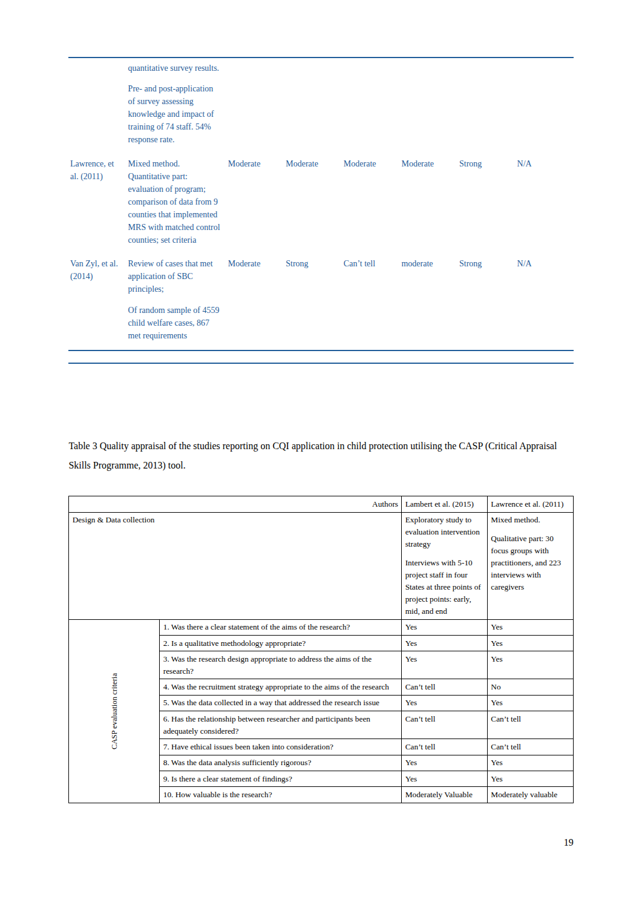| | quantitative survey results. Pre- and post-application of survey assessing knowledge and impact of training of 74 staff. 54% response rate. | | | | | | |
| Lawrence, et al. (2011) | Mixed method. Quantitative part: evaluation of program; comparison of data from 9 counties that implemented MRS with matched control counties; set criteria | Moderate | Moderate | Moderate | Moderate | Strong | N/A |
| Van Zyl, et al. (2014) | Review of cases that met application of SBC principles; Of random sample of 4559 child welfare cases, 867 met requirements | Moderate | Strong | Can’t tell | moderate | Strong | N/A |
Table 3 Quality appraisal of the studies reporting on CQI application in child protection utilising the CASP (Critical Appraisal Skills Programme, 2013) tool.
| Authors | Lambert et al. (2015) | Lawrence et al. (2011) |
| Design & Data collection | Exploratory study to evaluation intervention strategy Interviews with 5-10 project staff in four States at three points of project points: early, mid, and end | Mixed method. Qualitative part: 30 focus groups with practitioners, and 223 interviews with caregivers |
| CASP evaluation criteria | 1. Was there a clear statement of the aims of the research? | Yes | Yes |
| 2. Is a qualitative methodology appropriate? | Yes | Yes |
| 3. Was the research design appropriate to address the aims of the research? | Yes | Yes |
| 4. Was the recruitment strategy appropriate to the aims of the research | Can’t tell | No |
| 5. Was the data collected in a way that addressed the research issue | Yes | Yes |
| 6. Has the relationship between researcher and participants been adequately considered? | Can’t tell | Can’t tell |
| 7. Have ethical issues been taken into consideration? | Can’t tell | Can’t tell |
| 8. Was the data analysis sufficiently rigorous? | Yes | Yes |
| 9. Is there a clear statement of findings? | Yes | Yes |
| 10. How valuable is the research? | Moderately Valuable | Moderately valuable |
19